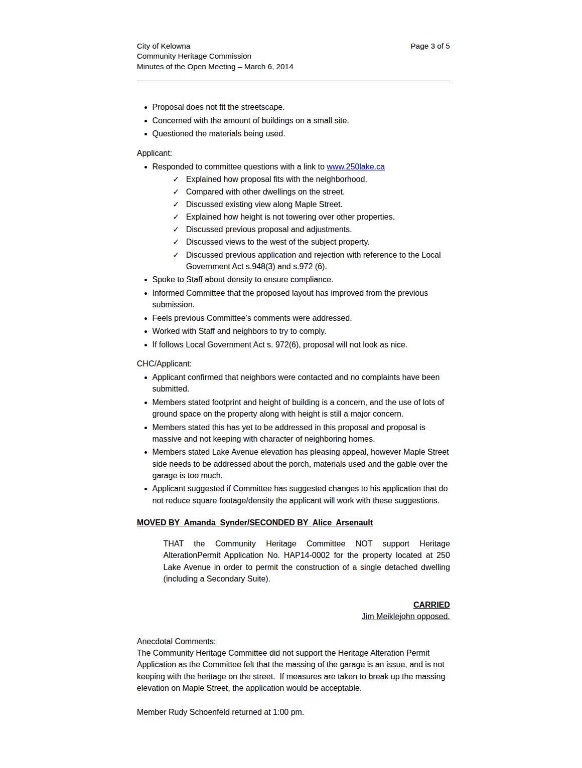City of Kelowna Community Heritage Commission Minutes of the Open Meeting – March 6, 2014
Page 3 of 5
Proposal does not fit the streetscape.
Concerned with the amount of buildings on a small site.
Questioned the materials being used.
Applicant:
Responded to committee questions with a link to www.250lake.ca
Explained how proposal fits with the neighborhood.
Compared with other dwellings on the street.
Discussed existing view along Maple Street.
Explained how height is not towering over other properties.
Discussed previous proposal and adjustments.
Discussed views to the west of the subject property.
Discussed previous application and rejection with reference to the Local Government Act s.948(3) and s.972 (6).
Spoke to Staff about density to ensure compliance.
Informed Committee that the proposed layout has improved from the previous submission.
Feels previous Committee’s comments were addressed.
Worked with Staff and neighbors to try to comply.
If follows Local Government Act s. 972(6), proposal will not look as nice.
CHC/Applicant:
Applicant confirmed that neighbors were contacted and no complaints have been submitted.
Members stated footprint and height of building is a concern, and the use of lots of ground space on the property along with height is still a major concern.
Members stated this has yet to be addressed in this proposal and proposal is massive and not keeping with character of neighboring homes.
Members stated Lake Avenue elevation has pleasing appeal, however Maple Street side needs to be addressed about the porch, materials used and the gable over the garage is too much.
Applicant suggested if Committee has suggested changes to his application that do not reduce square footage/density the applicant will work with these suggestions.
MOVED BY Amanda Synder/SECONDED BY Alice Arsenault
THAT the Community Heritage Committee NOT support Heritage AlterationPermit Application No. HAP14-0002 for the property located at 250 Lake Avenue in order to permit the construction of a single detached dwelling (including a Secondary Suite).
CARRIED
Jim Meiklejohn opposed.
Anecdotal Comments:
The Community Heritage Committee did not support the Heritage Alteration Permit Application as the Committee felt that the massing of the garage is an issue, and is not keeping with the heritage on the street. If measures are taken to break up the massing elevation on Maple Street, the application would be acceptable.
Member Rudy Schoenfeld returned at 1:00 pm.